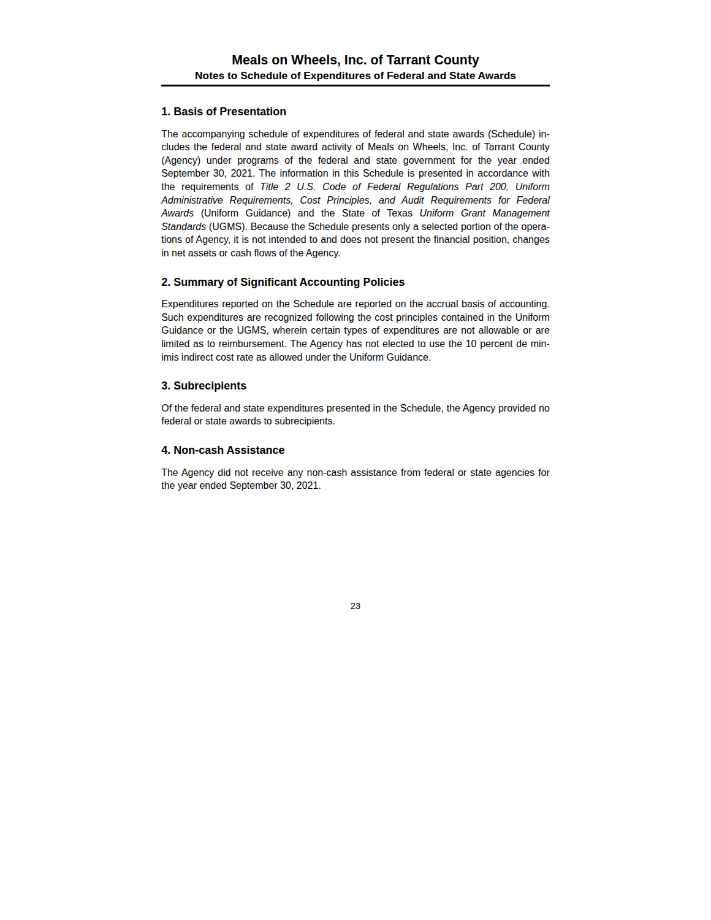Meals on Wheels, Inc. of Tarrant County
Notes to Schedule of Expenditures of Federal and State Awards
1. Basis of Presentation
The accompanying schedule of expenditures of federal and state awards (Schedule) includes the federal and state award activity of Meals on Wheels, Inc. of Tarrant County (Agency) under programs of the federal and state government for the year ended September 30, 2021. The information in this Schedule is presented in accordance with the requirements of Title 2 U.S. Code of Federal Regulations Part 200, Uniform Administrative Requirements, Cost Principles, and Audit Requirements for Federal Awards (Uniform Guidance) and the State of Texas Uniform Grant Management Standards (UGMS). Because the Schedule presents only a selected portion of the operations of Agency, it is not intended to and does not present the financial position, changes in net assets or cash flows of the Agency.
2. Summary of Significant Accounting Policies
Expenditures reported on the Schedule are reported on the accrual basis of accounting. Such expenditures are recognized following the cost principles contained in the Uniform Guidance or the UGMS, wherein certain types of expenditures are not allowable or are limited as to reimbursement. The Agency has not elected to use the 10 percent de minimis indirect cost rate as allowed under the Uniform Guidance.
3. Subrecipients
Of the federal and state expenditures presented in the Schedule, the Agency provided no federal or state awards to subrecipients.
4. Non-cash Assistance
The Agency did not receive any non-cash assistance from federal or state agencies for the year ended September 30, 2021.
23